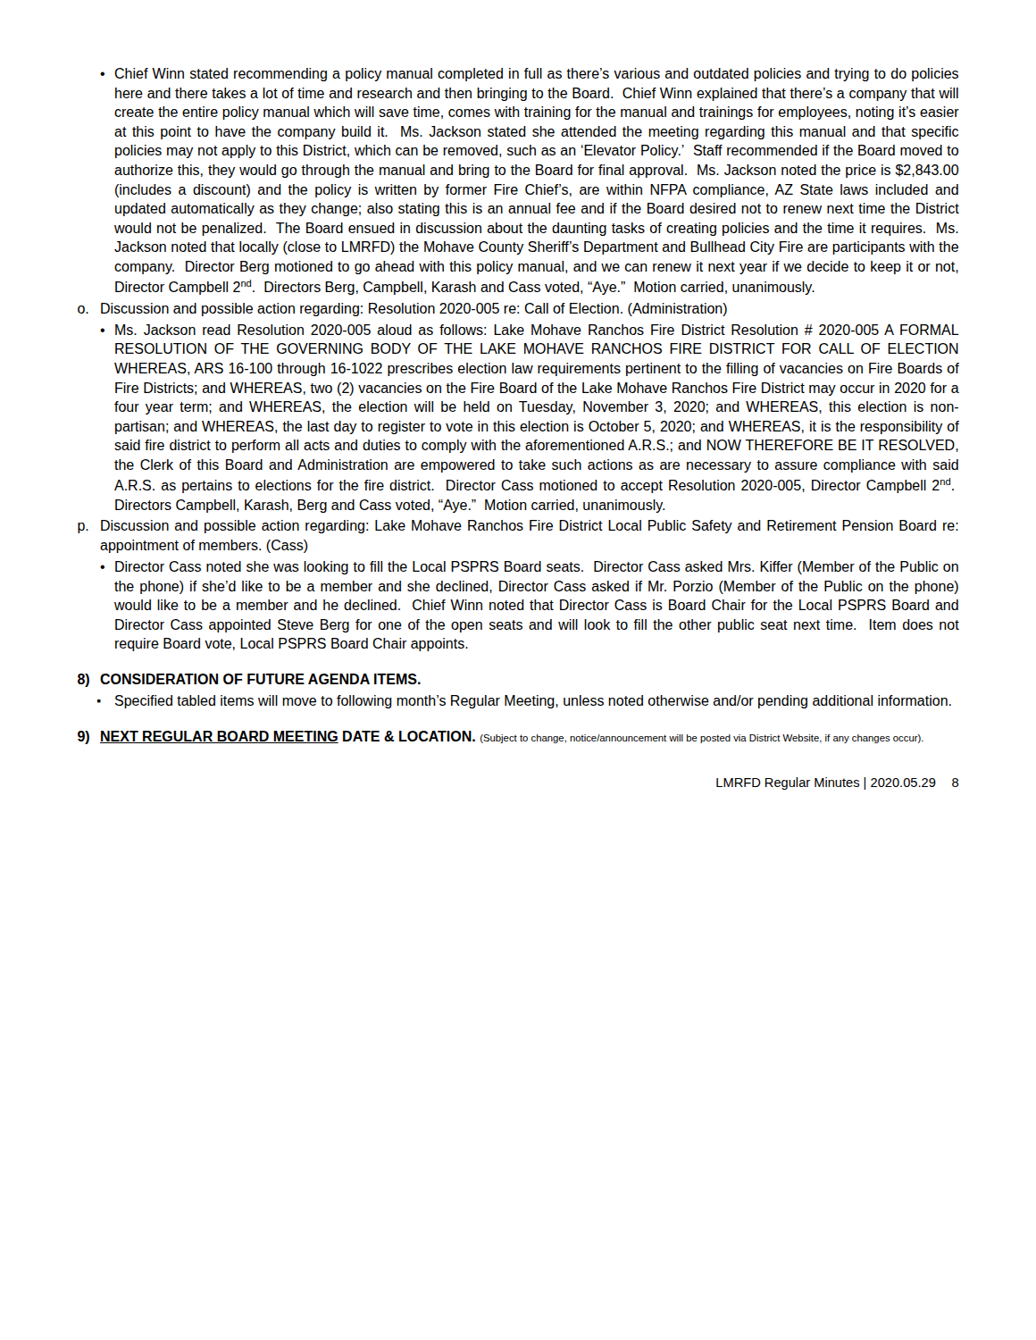Chief Winn stated recommending a policy manual completed in full as there’s various and outdated policies and trying to do policies here and there takes a lot of time and research and then bringing to the Board. Chief Winn explained that there’s a company that will create the entire policy manual which will save time, comes with training for the manual and trainings for employees, noting it’s easier at this point to have the company build it. Ms. Jackson stated she attended the meeting regarding this manual and that specific policies may not apply to this District, which can be removed, such as an ‘Elevator Policy.’ Staff recommended if the Board moved to authorize this, they would go through the manual and bring to the Board for final approval. Ms. Jackson noted the price is $2,843.00 (includes a discount) and the policy is written by former Fire Chief’s, are within NFPA compliance, AZ State laws included and updated automatically as they change; also stating this is an annual fee and if the Board desired not to renew next time the District would not be penalized. The Board ensued in discussion about the daunting tasks of creating policies and the time it requires. Ms. Jackson noted that locally (close to LMRFD) the Mohave County Sheriff’s Department and Bullhead City Fire are participants with the company. Director Berg motioned to go ahead with this policy manual, and we can renew it next year if we decide to keep it or not, Director Campbell 2nd. Directors Berg, Campbell, Karash and Cass voted, “Aye.” Motion carried, unanimously.
o. Discussion and possible action regarding: Resolution 2020-005 re: Call of Election. (Administration)
Ms. Jackson read Resolution 2020-005 aloud as follows: Lake Mohave Ranchos Fire District Resolution # 2020-005 A FORMAL RESOLUTION OF THE GOVERNING BODY OF THE LAKE MOHAVE RANCHOS FIRE DISTRICT FOR CALL OF ELECTION WHEREAS, ARS 16-100 through 16-1022 prescribes election law requirements pertinent to the filling of vacancies on Fire Boards of Fire Districts; and WHEREAS, two (2) vacancies on the Fire Board of the Lake Mohave Ranchos Fire District may occur in 2020 for a four year term; and WHEREAS, the election will be held on Tuesday, November 3, 2020; and WHEREAS, this election is non-partisan; and WHEREAS, the last day to register to vote in this election is October 5, 2020; and WHEREAS, it is the responsibility of said fire district to perform all acts and duties to comply with the aforementioned A.R.S.; and NOW THEREFORE BE IT RESOLVED, the Clerk of this Board and Administration are empowered to take such actions as are necessary to assure compliance with said A.R.S. as pertains to elections for the fire district. Director Cass motioned to accept Resolution 2020-005, Director Campbell 2nd. Directors Campbell, Karash, Berg and Cass voted, “Aye.” Motion carried, unanimously.
p. Discussion and possible action regarding: Lake Mohave Ranchos Fire District Local Public Safety and Retirement Pension Board re: appointment of members. (Cass)
Director Cass noted she was looking to fill the Local PSPRS Board seats. Director Cass asked Mrs. Kiffer (Member of the Public on the phone) if she’d like to be a member and she declined, Director Cass asked if Mr. Porzio (Member of the Public on the phone) would like to be a member and he declined. Chief Winn noted that Director Cass is Board Chair for the Local PSPRS Board and Director Cass appointed Steve Berg for one of the open seats and will look to fill the other public seat next time. Item does not require Board vote, Local PSPRS Board Chair appoints.
8) CONSIDERATION OF FUTURE AGENDA ITEMS.
Specified tabled items will move to following month’s Regular Meeting, unless noted otherwise and/or pending additional information.
9) NEXT REGULAR BOARD MEETING DATE & LOCATION. (Subject to change, notice/announcement will be posted via District Website, if any changes occur).
LMRFD Regular Minutes | 2020.05.298